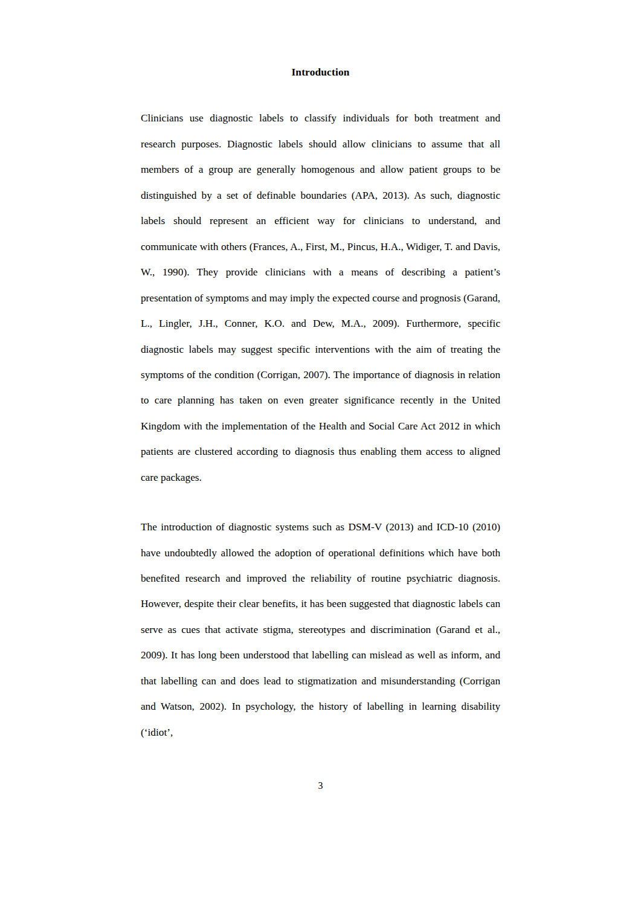Introduction
Clinicians use diagnostic labels to classify individuals for both treatment and research purposes. Diagnostic labels should allow clinicians to assume that all members of a group are generally homogenous and allow patient groups to be distinguished by a set of definable boundaries (APA, 2013). As such, diagnostic labels should represent an efficient way for clinicians to understand, and communicate with others (Frances, A., First, M., Pincus, H.A., Widiger, T. and Davis, W., 1990). They provide clinicians with a means of describing a patient’s presentation of symptoms and may imply the expected course and prognosis (Garand, L., Lingler, J.H., Conner, K.O. and Dew, M.A., 2009). Furthermore, specific diagnostic labels may suggest specific interventions with the aim of treating the symptoms of the condition (Corrigan, 2007). The importance of diagnosis in relation to care planning has taken on even greater significance recently in the United Kingdom with the implementation of the Health and Social Care Act 2012 in which patients are clustered according to diagnosis thus enabling them access to aligned care packages.
The introduction of diagnostic systems such as DSM-V (2013) and ICD-10 (2010) have undoubtedly allowed the adoption of operational definitions which have both benefited research and improved the reliability of routine psychiatric diagnosis. However, despite their clear benefits, it has been suggested that diagnostic labels can serve as cues that activate stigma, stereotypes and discrimination (Garand et al., 2009). It has long been understood that labelling can mislead as well as inform, and that labelling can and does lead to stigmatization and misunderstanding (Corrigan and Watson, 2002). In psychology, the history of labelling in learning disability (‘idiot’,
3